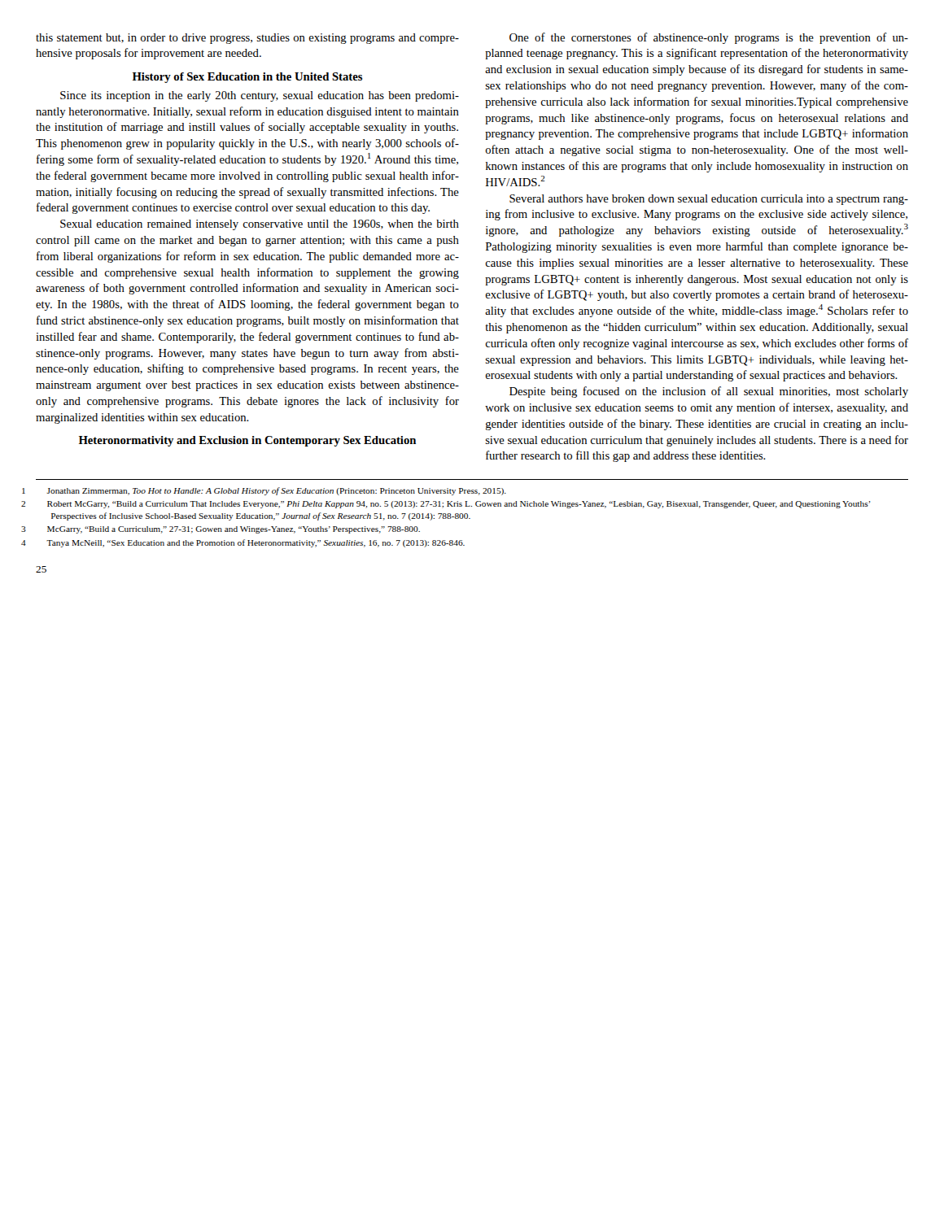this statement but, in order to drive progress, studies on existing programs and comprehensive proposals for improvement are needed.
History of Sex Education in the United States
Since its inception in the early 20th century, sexual education has been predominantly heteronormative. Initially, sexual reform in education disguised intent to maintain the institution of marriage and instill values of socially acceptable sexuality in youths. This phenomenon grew in popularity quickly in the U.S., with nearly 3,000 schools offering some form of sexuality-related education to students by 1920.1 Around this time, the federal government became more involved in controlling public sexual health information, initially focusing on reducing the spread of sexually transmitted infections. The federal government continues to exercise control over sexual education to this day.
Sexual education remained intensely conservative until the 1960s, when the birth control pill came on the market and began to garner attention; with this came a push from liberal organizations for reform in sex education. The public demanded more accessible and comprehensive sexual health information to supplement the growing awareness of both government controlled information and sexuality in American society. In the 1980s, with the threat of AIDS looming, the federal government began to fund strict abstinence-only sex education programs, built mostly on misinformation that instilled fear and shame. Contemporarily, the federal government continues to fund abstinence-only programs. However, many states have begun to turn away from abstinence-only education, shifting to comprehensive based programs. In recent years, the mainstream argument over best practices in sex education exists between abstinence-only and comprehensive programs. This debate ignores the lack of inclusivity for marginalized identities within sex education.
Heteronormativity and Exclusion in Contemporary Sex Education
One of the cornerstones of abstinence-only programs is the prevention of unplanned teenage pregnancy. This is a significant representation of the heteronormativity and exclusion in sexual education simply because of its disregard for students in same-sex relationships who do not need pregnancy prevention. However, many of the comprehensive curricula also lack information for sexual minorities.Typical comprehensive programs, much like abstinence-only programs, focus on heterosexual relations and pregnancy prevention. The comprehensive programs that include LGBTQ+ information often attach a negative social stigma to non-heterosexuality. One of the most well-known instances of this are programs that only include homosexuality in instruction on HIV/AIDS.2
Several authors have broken down sexual education curricula into a spectrum ranging from inclusive to exclusive. Many programs on the exclusive side actively silence, ignore, and pathologize any behaviors existing outside of heterosexuality.3 Pathologizing minority sexualities is even more harmful than complete ignorance because this implies sexual minorities are a lesser alternative to heterosexuality. These programs LGBTQ+ content is inherently dangerous. Most sexual education not only is exclusive of LGBTQ+ youth, but also covertly promotes a certain brand of heterosexuality that excludes anyone outside of the white, middle-class image.4 Scholars refer to this phenomenon as the “hidden curriculum” within sex education. Additionally, sexual curricula often only recognize vaginal intercourse as sex, which excludes other forms of sexual expression and behaviors. This limits LGBTQ+ individuals, while leaving heterosexual students with only a partial understanding of sexual practices and behaviors.
Despite being focused on the inclusion of all sexual minorities, most scholarly work on inclusive sex education seems to omit any mention of intersex, asexuality, and gender identities outside of the binary. These identities are crucial in creating an inclusive sexual education curriculum that genuinely includes all students. There is a need for further research to fill this gap and address these identities.
1 Jonathan Zimmerman, Too Hot to Handle: A Global History of Sex Education (Princeton: Princeton University Press, 2015).
2 Robert McGarry, “Build a Curriculum That Includes Everyone,” Phi Delta Kappan 94, no. 5 (2013): 27-31; Kris L. Gowen and Nichole Winges-Yanez, “Lesbian, Gay, Bisexual, Transgender, Queer, and Questioning Youths’ Perspectives of Inclusive School-Based Sexuality Education,” Journal of Sex Research 51, no. 7 (2014): 788-800.
3 McGarry, “Build a Curriculum,” 27-31; Gowen and Winges-Yanez, “Youths’ Perspectives,” 788-800.
4 Tanya McNeill, “Sex Education and the Promotion of Heteronormativity,” Sexualities, 16, no. 7 (2013): 826-846.
25